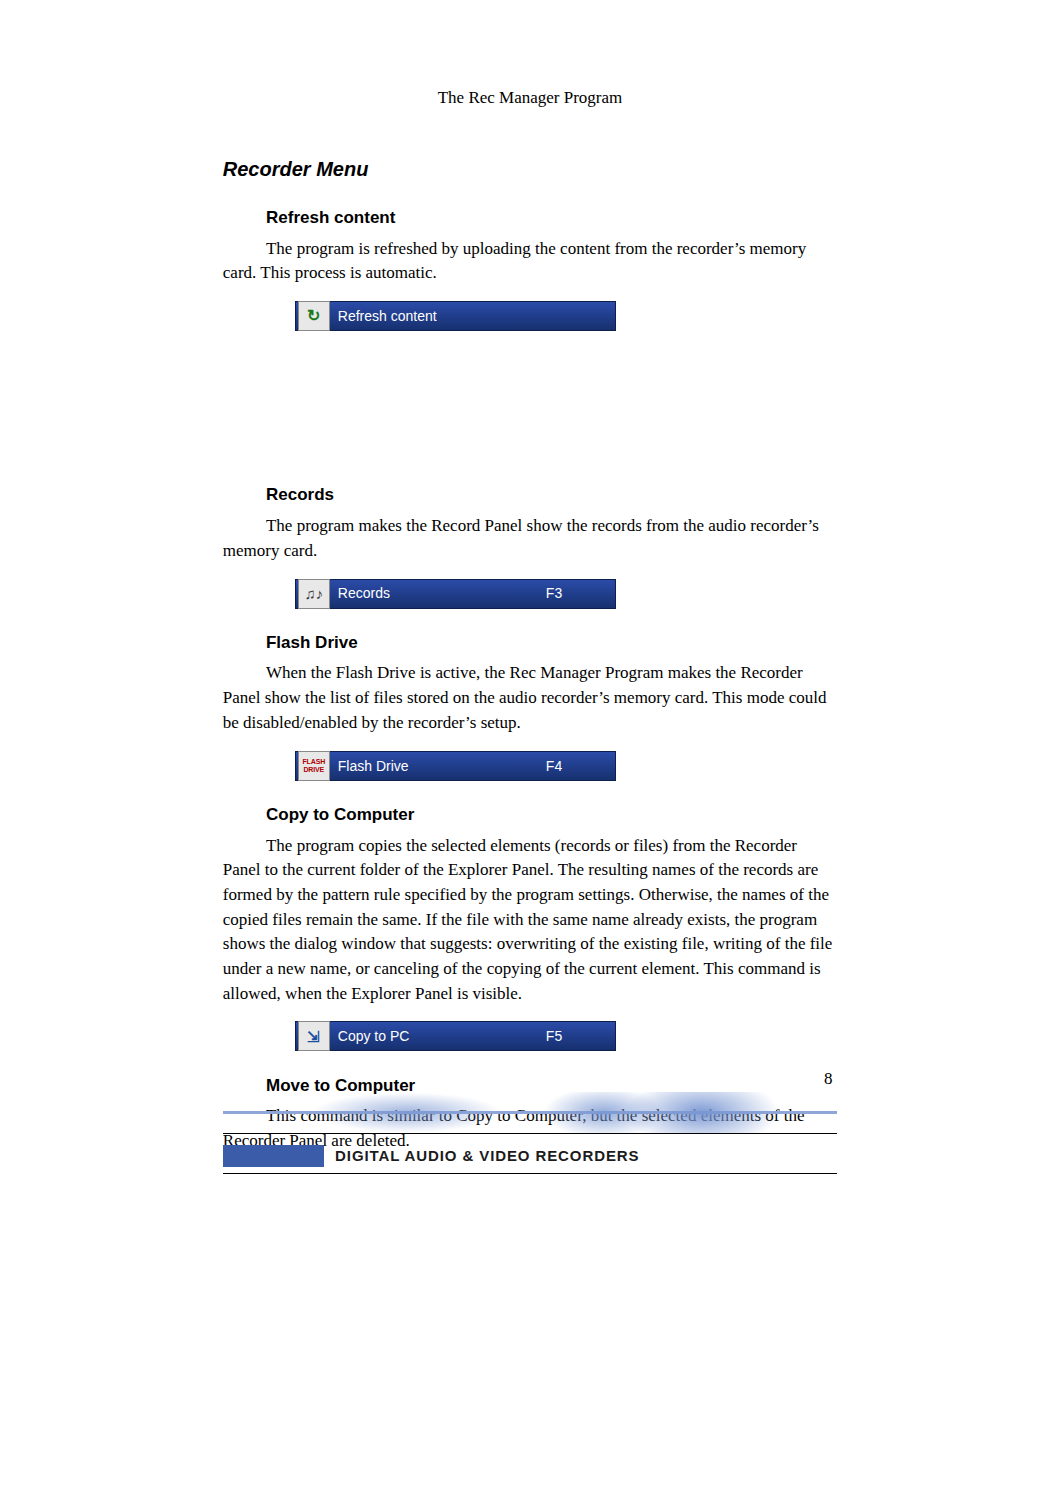The Rec Manager Program
Recorder Menu
Refresh content
The program is refreshed by uploading the content from the recorder’s memory card. This process is automatic.
↻ Refresh content
Records
The program makes the Record Panel show the records from the audio recorder’s memory card.
♫♪ Records F3
Flash Drive
When the Flash Drive is active, the Rec Manager Program makes the Recorder Panel show the list of files stored on the audio recorder’s memory card. This mode could be disabled/enabled by the recorder’s setup.
FLASH
DRIVE Flash Drive F4
Copy to Computer
The program copies the selected elements (records or files) from the Recorder Panel to the current folder of the Explorer Panel. The resulting names of the records are formed by the pattern rule specified by the program settings. Otherwise, the names of the copied files remain the same. If the file with the same name already exists, the program shows the dialog window that suggests: overwriting of the existing file, writing of the file under a new name, or canceling of the copying of the current element. This command is allowed, when the Explorer Panel is visible.
⇲ Copy to PC F5
Move to Computer
This command is similar to Copy to Computer, but the selected elements of the Recorder Panel are deleted.
8
DIGITAL AUDIO & VIDEO RECORDERS